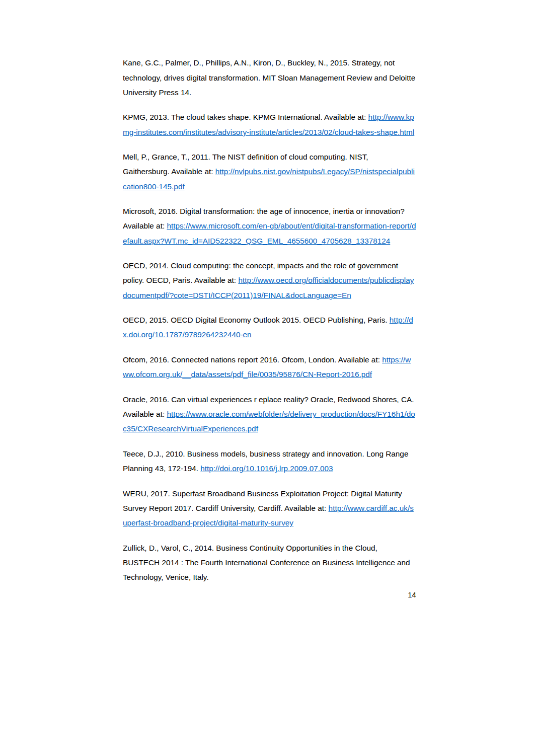Kane, G.C., Palmer, D., Phillips, A.N., Kiron, D., Buckley, N., 2015. Strategy, not technology, drives digital transformation. MIT Sloan Management Review and Deloitte University Press 14.
KPMG, 2013. The cloud takes shape. KPMG International. Available at: http://www.kpmg-institutes.com/institutes/advisory-institute/articles/2013/02/cloud-takes-shape.html
Mell, P., Grance, T., 2011. The NIST definition of cloud computing. NIST, Gaithersburg. Available at: http://nvlpubs.nist.gov/nistpubs/Legacy/SP/nistspecialpublication800-145.pdf
Microsoft, 2016. Digital transformation: the age of innocence, inertia or innovation? Available at: https://www.microsoft.com/en-gb/about/ent/digital-transformation-report/default.aspx?WT.mc_id=AID522322_QSG_EML_4655600_4705628_13378124
OECD, 2014. Cloud computing: the concept, impacts and the role of government policy. OECD, Paris. Available at: http://www.oecd.org/officialdocuments/publicdisplaydocumentpdf/?cote=DSTI/ICCP(2011)19/FINAL&docLanguage=En
OECD, 2015. OECD Digital Economy Outlook 2015. OECD Publishing, Paris. http://dx.doi.org/10.1787/9789264232440-en
Ofcom, 2016. Connected nations report 2016. Ofcom, London. Available at: https://www.ofcom.org.uk/__data/assets/pdf_file/0035/95876/CN-Report-2016.pdf
Oracle, 2016. Can virtual experiences r eplace reality? Oracle, Redwood Shores, CA. Available at: https://www.oracle.com/webfolder/s/delivery_production/docs/FY16h1/doc35/CXResearchVirtualExperiences.pdf
Teece, D.J., 2010. Business models, business strategy and innovation. Long Range Planning 43, 172-194. http://doi.org/10.1016/j.lrp.2009.07.003
WERU, 2017. Superfast Broadband Business Exploitation Project: Digital Maturity Survey Report 2017. Cardiff University, Cardiff. Available at: http://www.cardiff.ac.uk/superfast-broadband-project/digital-maturity-survey
Zullick, D., Varol, C., 2014. Business Continuity Opportunities in the Cloud, BUSTECH 2014 : The Fourth International Conference on Business Intelligence and Technology, Venice, Italy.
14